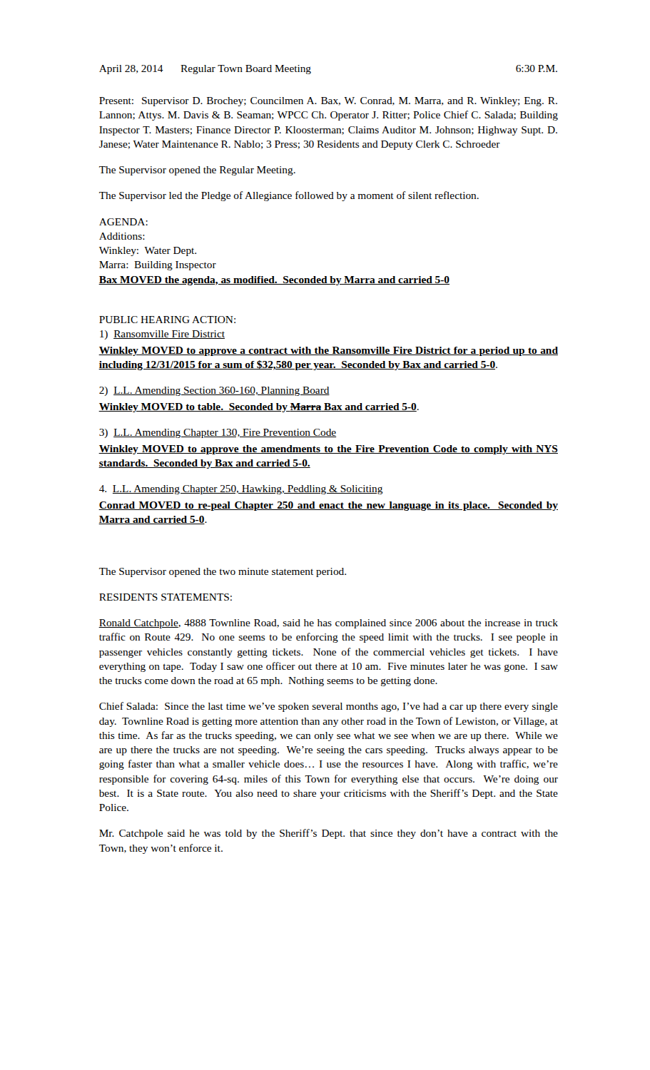April 28, 2014 Regular Town Board Meeting
6:30 P.M.
Present: Supervisor D. Brochey; Councilmen A. Bax, W. Conrad, M. Marra, and R. Winkley; Eng. R. Lannon; Attys. M. Davis & B. Seaman; WPCC Ch. Operator J. Ritter; Police Chief C. Salada; Building Inspector T. Masters; Finance Director P. Kloosterman; Claims Auditor M. Johnson; Highway Supt. D. Janese; Water Maintenance R. Nablo; 3 Press; 30 Residents and Deputy Clerk C. Schroeder
The Supervisor opened the Regular Meeting.
The Supervisor led the Pledge of Allegiance followed by a moment of silent reflection.
AGENDA:
Additions:
Winkley: Water Dept.
Marra: Building Inspector
Bax MOVED the agenda, as modified. Seconded by Marra and carried 5-0
PUBLIC HEARING ACTION:
1) Ransomville Fire District
Winkley MOVED to approve a contract with the Ransomville Fire District for a period up to and including 12/31/2015 for a sum of $32,580 per year. Seconded by Bax and carried 5-0.
2) L.L. Amending Section 360-160, Planning Board
Winkley MOVED to table. Seconded by Marra Bax and carried 5-0.
3) L.L. Amending Chapter 130, Fire Prevention Code
Winkley MOVED to approve the amendments to the Fire Prevention Code to comply with NYS standards. Seconded by Bax and carried 5-0.
4. L.L. Amending Chapter 250, Hawking, Peddling & Soliciting
Conrad MOVED to re-peal Chapter 250 and enact the new language in its place. Seconded by Marra and carried 5-0.
The Supervisor opened the two minute statement period.
RESIDENTS STATEMENTS:
Ronald Catchpole, 4888 Townline Road, said he has complained since 2006 about the increase in truck traffic on Route 429. No one seems to be enforcing the speed limit with the trucks. I see people in passenger vehicles constantly getting tickets. None of the commercial vehicles get tickets. I have everything on tape. Today I saw one officer out there at 10 am. Five minutes later he was gone. I saw the trucks come down the road at 65 mph. Nothing seems to be getting done.
Chief Salada: Since the last time we’ve spoken several months ago, I’ve had a car up there every single day. Townline Road is getting more attention than any other road in the Town of Lewiston, or Village, at this time. As far as the trucks speeding, we can only see what we see when we are up there. While we are up there the trucks are not speeding. We’re seeing the cars speeding. Trucks always appear to be going faster than what a smaller vehicle does… I use the resources I have. Along with traffic, we’re responsible for covering 64-sq. miles of this Town for everything else that occurs. We’re doing our best. It is a State route. You also need to share your criticisms with the Sheriff’s Dept. and the State Police.
Mr. Catchpole said he was told by the Sheriff’s Dept. that since they don’t have a contract with the Town, they won’t enforce it.